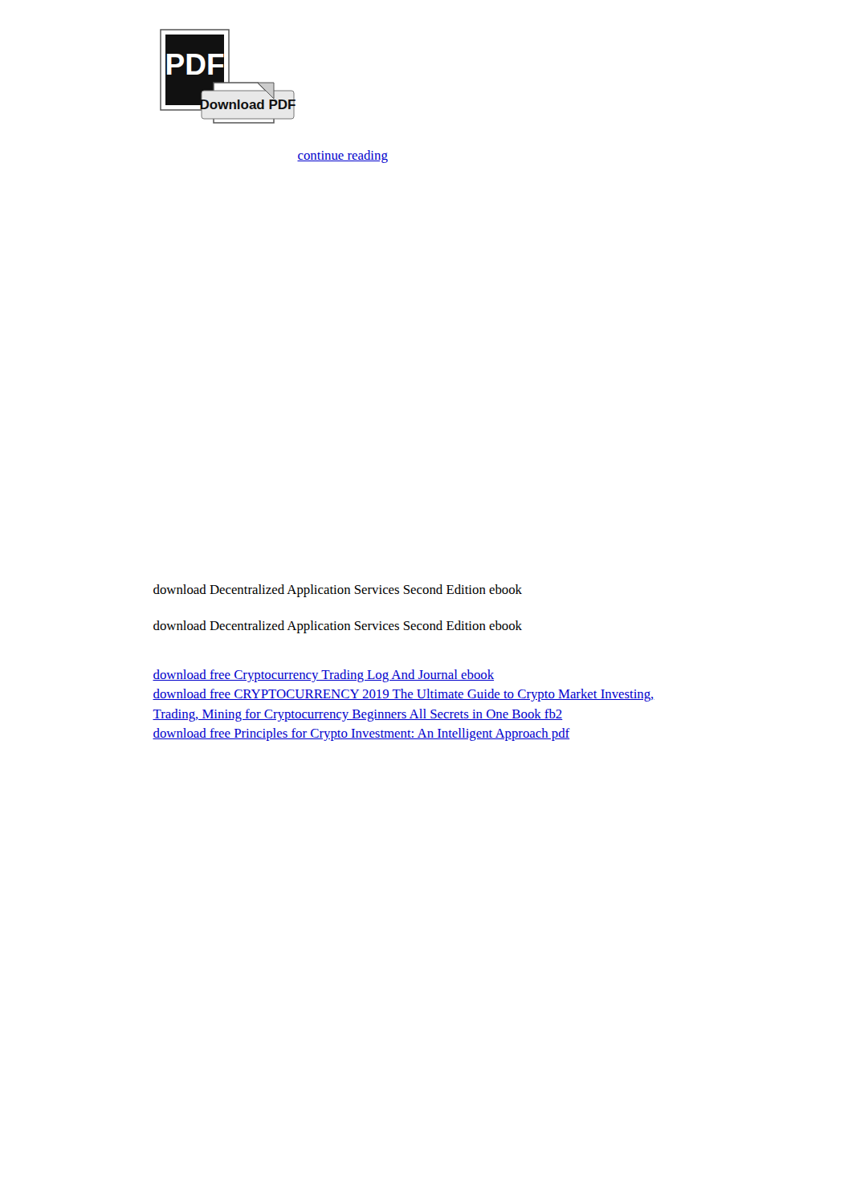continue reading
download Decentralized Application Services Second Edition ebook
download Decentralized Application Services Second Edition ebook
download free Cryptocurrency Trading Log And Journal ebook
download free CRYPTOCURRENCY 2019 The Ultimate Guide to Crypto Market Investing, Trading, Mining for Cryptocurrency Beginners All Secrets in One Book fb2
download free Principles for Crypto Investment: An Intelligent Approach pdf